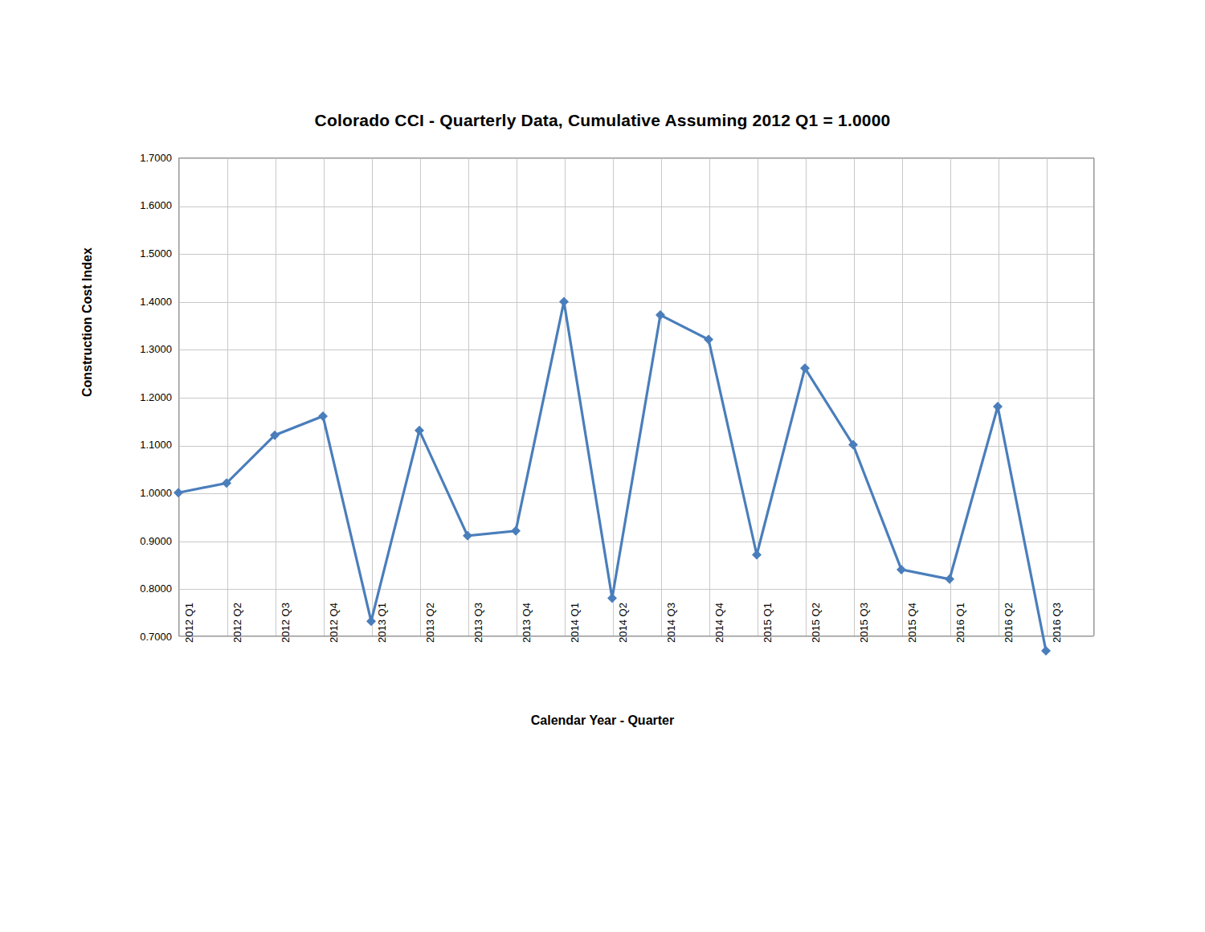Colorado CCI - Quarterly Data, Cumulative Assuming 2012 Q1 = 1.0000
Construction Cost Index
1.7000
1.6000
1.5000
1.4000
1.3000
1.2000
1.1000
1.0000
0.9000
0.8000
0.7000
2012 Q1
2012 Q2
2012 Q3
2012 Q4
2013 Q1
2013 Q2
2013 Q3
2013 Q4
2014 Q1
2014 Q2
2014 Q3
2014 Q4
2015 Q1
2015 Q2
2015 Q3
2015 Q4
2016 Q1
2016 Q2
2016 Q3
Calendar Year - Quarter